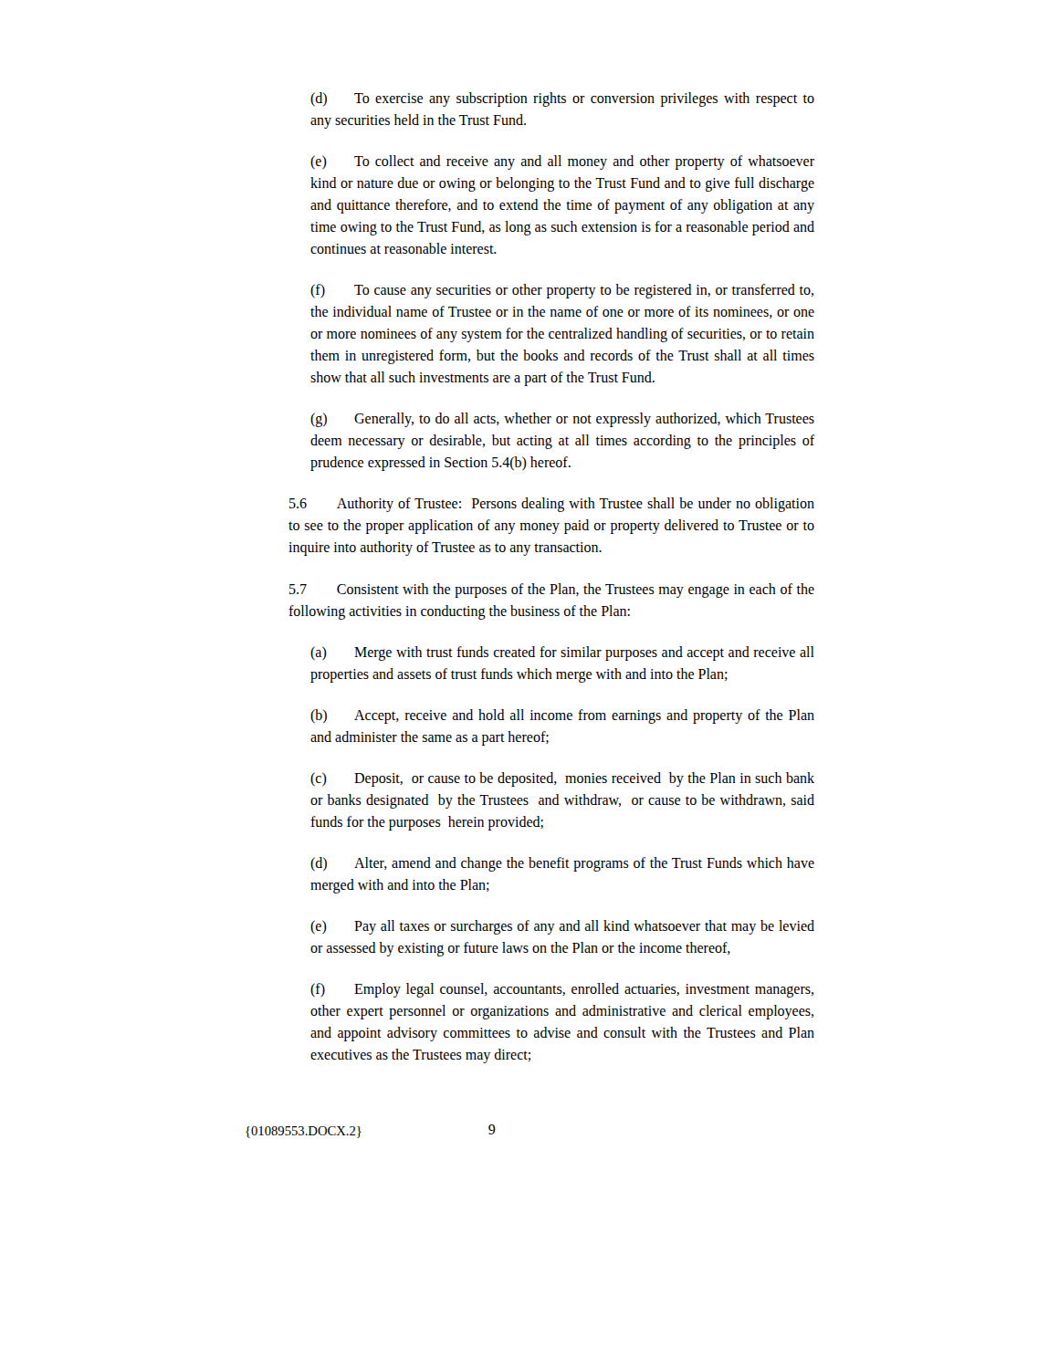(d) To exercise any subscription rights or conversion privileges with respect to any securities held in the Trust Fund.
(e) To collect and receive any and all money and other property of whatsoever kind or nature due or owing or belonging to the Trust Fund and to give full discharge and quittance therefore, and to extend the time of payment of any obligation at any time owing to the Trust Fund, as long as such extension is for a reasonable period and continues at reasonable interest.
(f) To cause any securities or other property to be registered in, or transferred to, the individual name of Trustee or in the name of one or more of its nominees, or one or more nominees of any system for the centralized handling of securities, or to retain them in unregistered form, but the books and records of the Trust shall at all times show that all such investments are a part of the Trust Fund.
(g) Generally, to do all acts, whether or not expressly authorized, which Trustees deem necessary or desirable, but acting at all times according to the principles of prudence expressed in Section 5.4(b) hereof.
5.6 Authority of Trustee: Persons dealing with Trustee shall be under no obligation to see to the proper application of any money paid or property delivered to Trustee or to inquire into authority of Trustee as to any transaction.
5.7 Consistent with the purposes of the Plan, the Trustees may engage in each of the following activities in conducting the business of the Plan:
(a) Merge with trust funds created for similar purposes and accept and receive all properties and assets of trust funds which merge with and into the Plan;
(b) Accept, receive and hold all income from earnings and property of the Plan and administer the same as a part hereof;
(c) Deposit, or cause to be deposited, monies received by the Plan in such bank or banks designated by the Trustees and withdraw, or cause to be withdrawn, said funds for the purposes herein provided;
(d) Alter, amend and change the benefit programs of the Trust Funds which have merged with and into the Plan;
(e) Pay all taxes or surcharges of any and all kind whatsoever that may be levied or assessed by existing or future laws on the Plan or the income thereof,
(f) Employ legal counsel, accountants, enrolled actuaries, investment managers, other expert personnel or organizations and administrative and clerical employees, and appoint advisory committees to advise and consult with the Trustees and Plan executives as the Trustees may direct;
{01089553.DOCX.2}
9